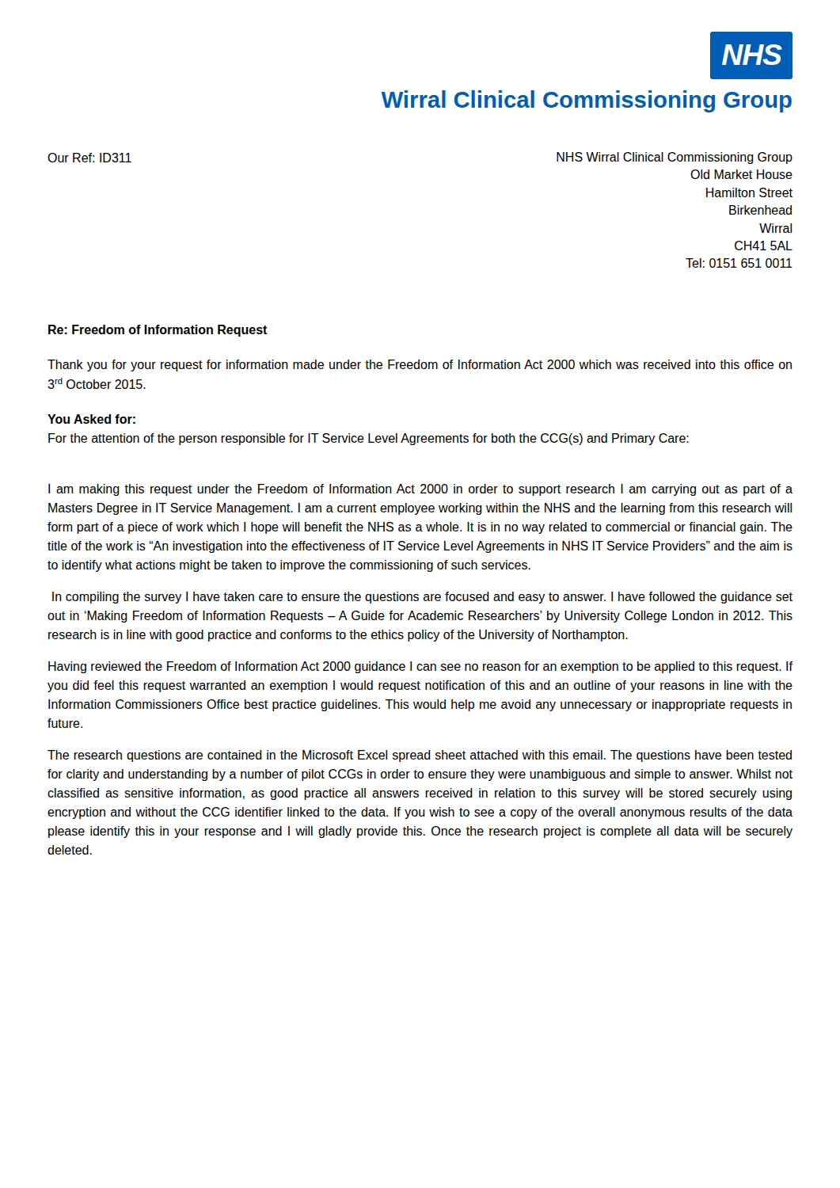NHS
Wirral Clinical Commissioning Group
Our Ref: ID311
NHS Wirral Clinical Commissioning Group
Old Market House
Hamilton Street
Birkenhead
Wirral
CH41 5AL
Tel: 0151 651 0011
Re: Freedom of Information Request
Thank you for your request for information made under the Freedom of Information Act 2000 which was received into this office on 3rd October 2015.
You Asked for:
For the attention of the person responsible for IT Service Level Agreements for both the CCG(s) and Primary Care:
I am making this request under the Freedom of Information Act 2000 in order to support research I am carrying out as part of a Masters Degree in IT Service Management. I am a current employee working within the NHS and the learning from this research will form part of a piece of work which I hope will benefit the NHS as a whole. It is in no way related to commercial or financial gain. The title of the work is “An investigation into the effectiveness of IT Service Level Agreements in NHS IT Service Providers” and the aim is to identify what actions might be taken to improve the commissioning of such services.
In compiling the survey I have taken care to ensure the questions are focused and easy to answer. I have followed the guidance set out in ‘Making Freedom of Information Requests – A Guide for Academic Researchers’ by University College London in 2012. This research is in line with good practice and conforms to the ethics policy of the University of Northampton.
Having reviewed the Freedom of Information Act 2000 guidance I can see no reason for an exemption to be applied to this request. If you did feel this request warranted an exemption I would request notification of this and an outline of your reasons in line with the Information Commissioners Office best practice guidelines. This would help me avoid any unnecessary or inappropriate requests in future.
The research questions are contained in the Microsoft Excel spread sheet attached with this email. The questions have been tested for clarity and understanding by a number of pilot CCGs in order to ensure they were unambiguous and simple to answer. Whilst not classified as sensitive information, as good practice all answers received in relation to this survey will be stored securely using encryption and without the CCG identifier linked to the data. If you wish to see a copy of the overall anonymous results of the data please identify this in your response and I will gladly provide this. Once the research project is complete all data will be securely deleted.